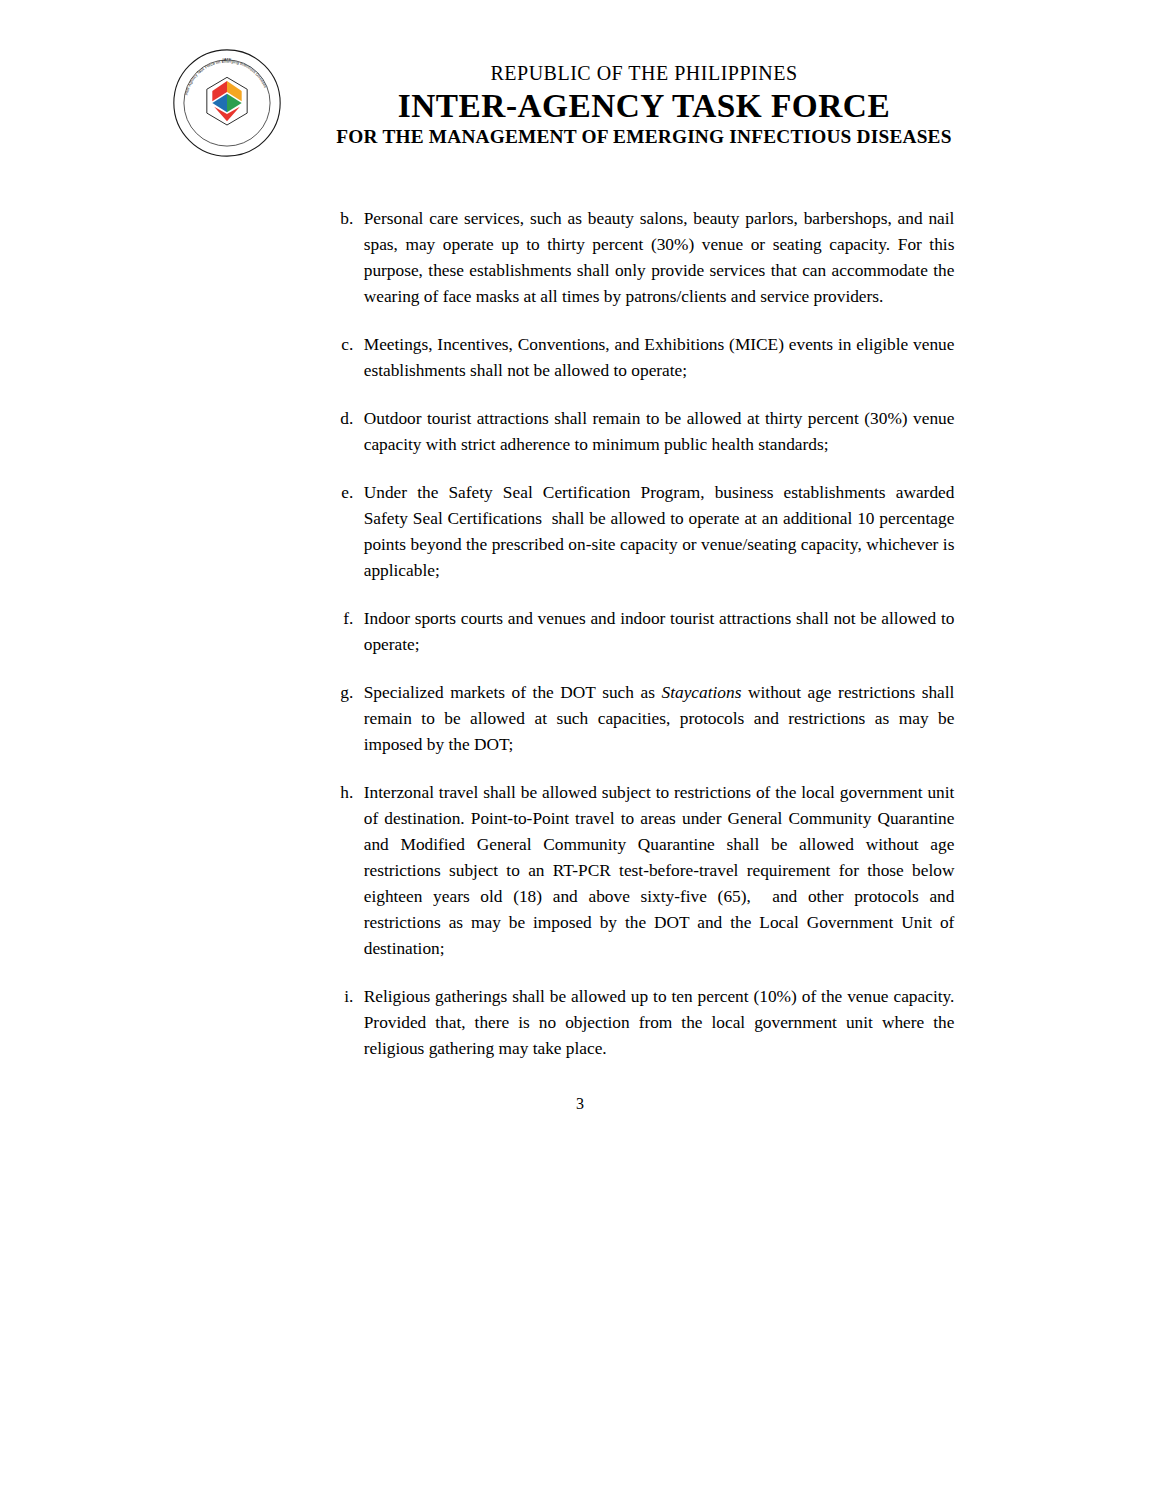IATF Inter-Agency Task Force on Emerging Infectious Diseases
REPUBLIC OF THE PHILIPPINES
INTER-AGENCY TASK FORCE
FOR THE MANAGEMENT OF EMERGING INFECTIOUS DISEASES
b. Personal care services, such as beauty salons, beauty parlors, barbershops, and nail spas, may operate up to thirty percent (30%) venue or seating capacity. For this purpose, these establishments shall only provide services that can accommodate the wearing of face masks at all times by patrons/clients and service providers.
c. Meetings, Incentives, Conventions, and Exhibitions (MICE) events in eligible venue establishments shall not be allowed to operate;
d. Outdoor tourist attractions shall remain to be allowed at thirty percent (30%) venue capacity with strict adherence to minimum public health standards;
e. Under the Safety Seal Certification Program, business establishments awarded Safety Seal Certifications shall be allowed to operate at an additional 10 percentage points beyond the prescribed on-site capacity or venue/seating capacity, whichever is applicable;
f. Indoor sports courts and venues and indoor tourist attractions shall not be allowed to operate;
g. Specialized markets of the DOT such as Staycations without age restrictions shall remain to be allowed at such capacities, protocols and restrictions as may be imposed by the DOT;
h. Interzonal travel shall be allowed subject to restrictions of the local government unit of destination. Point-to-Point travel to areas under General Community Quarantine and Modified General Community Quarantine shall be allowed without age restrictions subject to an RT-PCR test-before-travel requirement for those below eighteen years old (18) and above sixty-five (65), and other protocols and restrictions as may be imposed by the DOT and the Local Government Unit of destination;
i. Religious gatherings shall be allowed up to ten percent (10%) of the venue capacity. Provided that, there is no objection from the local government unit where the religious gathering may take place.
3